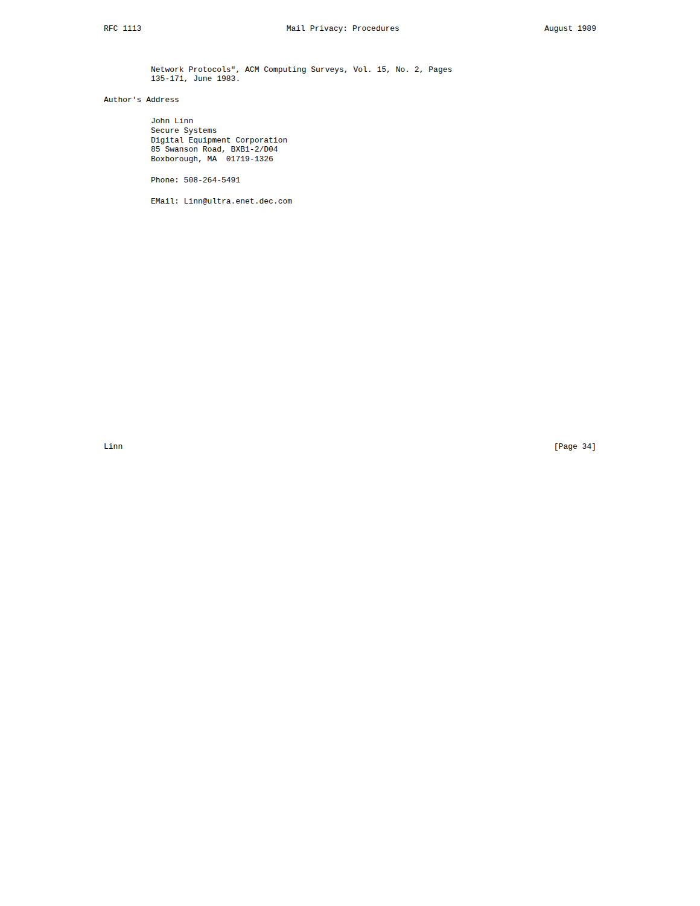RFC 1113 Mail Privacy: Procedures August 1989
Network Protocols", ACM Computing Surveys, Vol. 15, No. 2, Pages
135-171, June 1983.
Author's Address
John Linn
Secure Systems
Digital Equipment Corporation
85 Swanson Road, BXB1-2/D04
Boxborough, MA 01719-1326
Phone: 508-264-5491
EMail: Linn@ultra.enet.dec.com
Linn [Page 34]